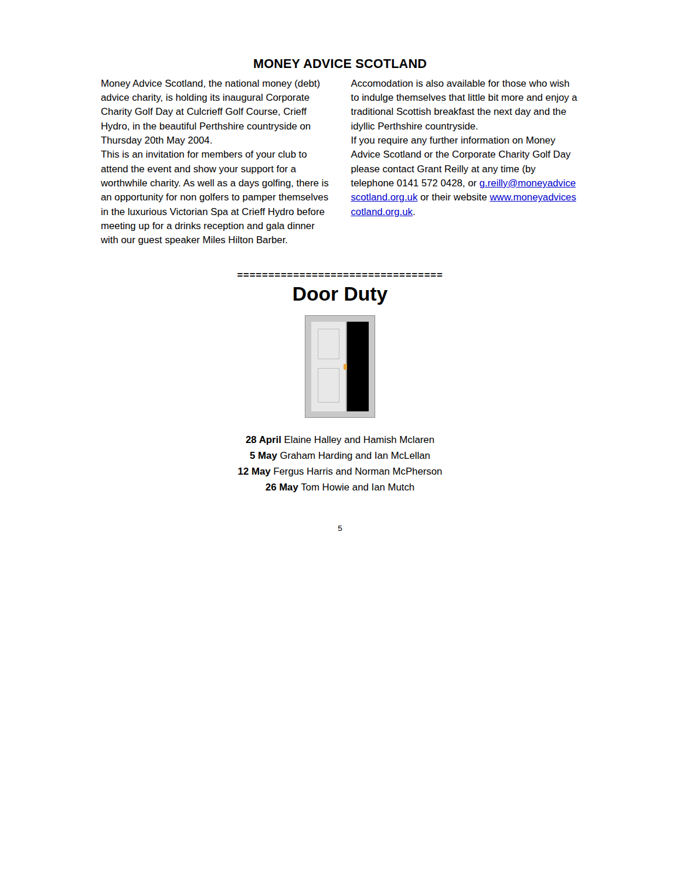MONEY ADVICE SCOTLAND
Money Advice Scotland, the national money (debt) advice charity, is holding its inaugural Corporate Charity Golf Day at Culcrieff Golf Course, Crieff Hydro, in the beautiful Perthshire countryside on Thursday 20th May 2004.
This is an invitation for members of your club to attend the event and show your support for a worthwhile charity. As well as a days golfing, there is an opportunity for non golfers to pamper themselves in the luxurious Victorian Spa at Crieff Hydro before meeting up for a drinks reception and gala dinner with our guest speaker Miles Hilton Barber.
Accomodation is also available for those who wish to indulge themselves that little bit more and enjoy a traditional Scottish breakfast the next day and the idyllic Perthshire countryside.
If you require any further information on Money Advice Scotland or the Corporate Charity Golf Day please contact Grant Reilly at any time (by telephone 0141 572 0428, or g.reilly@moneyadvicescotland.org.uk or their website www.moneyadvicescotland.org.uk.
=================================
Door Duty
28 April Elaine Halley and Hamish Mclaren
5 May Graham Harding and Ian McLellan
12 May Fergus Harris and Norman McPherson
26 May Tom Howie and Ian Mutch
5